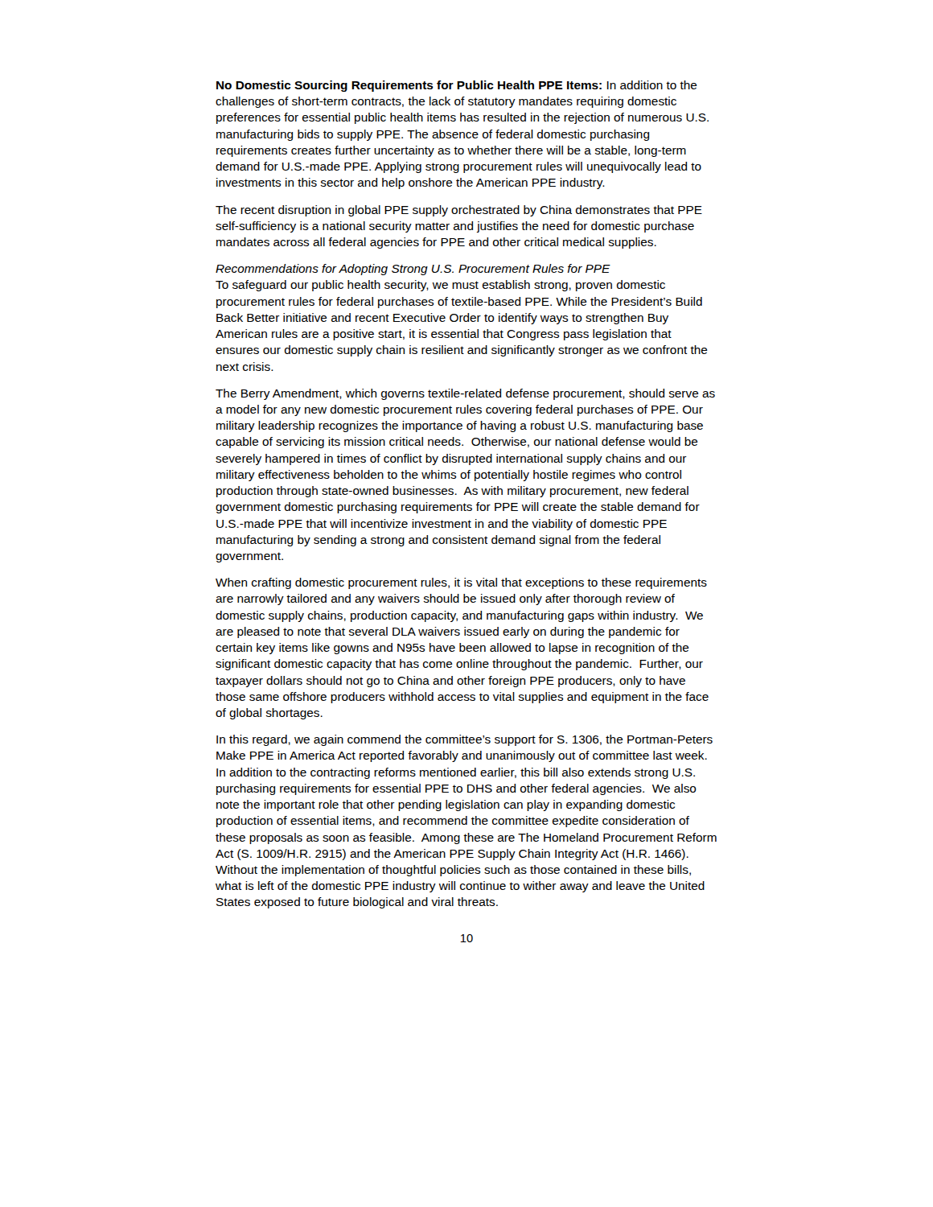No Domestic Sourcing Requirements for Public Health PPE Items: In addition to the challenges of short-term contracts, the lack of statutory mandates requiring domestic preferences for essential public health items has resulted in the rejection of numerous U.S. manufacturing bids to supply PPE. The absence of federal domestic purchasing requirements creates further uncertainty as to whether there will be a stable, long-term demand for U.S.-made PPE. Applying strong procurement rules will unequivocally lead to investments in this sector and help onshore the American PPE industry.
The recent disruption in global PPE supply orchestrated by China demonstrates that PPE self-sufficiency is a national security matter and justifies the need for domestic purchase mandates across all federal agencies for PPE and other critical medical supplies.
Recommendations for Adopting Strong U.S. Procurement Rules for PPE
To safeguard our public health security, we must establish strong, proven domestic procurement rules for federal purchases of textile-based PPE. While the President’s Build Back Better initiative and recent Executive Order to identify ways to strengthen Buy American rules are a positive start, it is essential that Congress pass legislation that ensures our domestic supply chain is resilient and significantly stronger as we confront the next crisis.
The Berry Amendment, which governs textile-related defense procurement, should serve as a model for any new domestic procurement rules covering federal purchases of PPE. Our military leadership recognizes the importance of having a robust U.S. manufacturing base capable of servicing its mission critical needs. Otherwise, our national defense would be severely hampered in times of conflict by disrupted international supply chains and our military effectiveness beholden to the whims of potentially hostile regimes who control production through state-owned businesses. As with military procurement, new federal government domestic purchasing requirements for PPE will create the stable demand for U.S.-made PPE that will incentivize investment in and the viability of domestic PPE manufacturing by sending a strong and consistent demand signal from the federal government.
When crafting domestic procurement rules, it is vital that exceptions to these requirements are narrowly tailored and any waivers should be issued only after thorough review of domestic supply chains, production capacity, and manufacturing gaps within industry. We are pleased to note that several DLA waivers issued early on during the pandemic for certain key items like gowns and N95s have been allowed to lapse in recognition of the significant domestic capacity that has come online throughout the pandemic. Further, our taxpayer dollars should not go to China and other foreign PPE producers, only to have those same offshore producers withhold access to vital supplies and equipment in the face of global shortages.
In this regard, we again commend the committee’s support for S. 1306, the Portman-Peters Make PPE in America Act reported favorably and unanimously out of committee last week. In addition to the contracting reforms mentioned earlier, this bill also extends strong U.S. purchasing requirements for essential PPE to DHS and other federal agencies. We also note the important role that other pending legislation can play in expanding domestic production of essential items, and recommend the committee expedite consideration of these proposals as soon as feasible. Among these are The Homeland Procurement Reform Act (S. 1009/H.R. 2915) and the American PPE Supply Chain Integrity Act (H.R. 1466). Without the implementation of thoughtful policies such as those contained in these bills, what is left of the domestic PPE industry will continue to wither away and leave the United States exposed to future biological and viral threats.
10